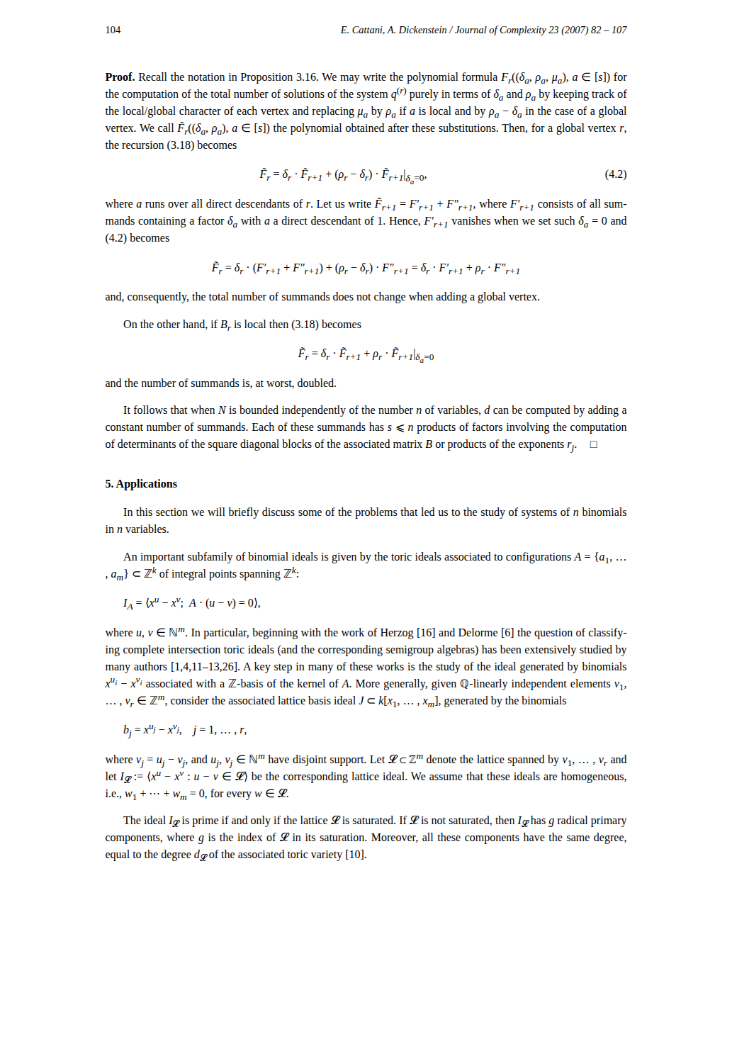104 E. Cattani, A. Dickenstein / Journal of Complexity 23 (2007) 82 – 107
Proof. Recall the notation in Proposition 3.16. We may write the polynomial formula Fr((δa, ρa, μa), a ∈ [s]) for the computation of the total number of solutions of the system q(r) purely in terms of δa and ρa by keeping track of the local/global character of each vertex and replacing μa by ρa if a is local and by ρa − δa in the case of a global vertex. We call F̃r((δa, ρa), a ∈ [s]) the polynomial obtained after these substitutions. Then, for a global vertex r, the recursion (3.18) becomes
F̃r = δr · F̃r+1 + (ρr − δr) · F̃r+1|δa=0, (4.2)
where a runs over all direct descendants of r. Let us write F̃r+1 = F′r+1 + F″r+1, where F′r+1 consists of all summands containing a factor δa with a a direct descendant of 1. Hence, F′r+1 vanishes when we set such δa = 0 and (4.2) becomes
F̃r = δr · (F′r+1 + F″r+1) + (ρr − δr) · F″r+1 = δr · F′r+1 + ρr · F″r+1
and, consequently, the total number of summands does not change when adding a global vertex.
On the other hand, if Br is local then (3.18) becomes
F̃r = δr · F̃r+1 + ρr · F̃r+1|δa=0
and the number of summands is, at worst, doubled.
It follows that when N is bounded independently of the number n of variables, d can be computed by adding a constant number of summands. Each of these summands has s ⩽ n products of factors involving the computation of determinants of the square diagonal blocks of the associated matrix B or products of the exponents rj. □
5. Applications
In this section we will briefly discuss some of the problems that led us to the study of systems of n binomials in n variables.
An important subfamily of binomial ideals is given by the toric ideals associated to configurations A = {a1, … , am} ⊂ ℤk of integral points spanning ℤk:
IA = ⟨xu − xv; A · (u − v) = 0⟩,
where u, v ∈ ℕm. In particular, beginning with the work of Herzog [16] and Delorme [6] the question of classifying complete intersection toric ideals (and the corresponding semigroup algebras) has been extensively studied by many authors [1,4,11–13,26]. A key step in many of these works is the study of the ideal generated by binomials xui − xvi associated with a ℤ-basis of the kernel of A. More generally, given ℚ-linearly independent elements v1, … , vr ∈ ℤm, consider the associated lattice basis ideal J ⊂ k[x1, … , xm], generated by the binomials
bj = xuj − xvj, j = 1, … , r,
where vj = uj − vj, and uj, vj ∈ ℕm have disjoint support. Let 𝓛 ⊂ ℤm denote the lattice spanned by v1, … , vr and let I𝓛 := ⟨xu − xv : u − v ∈ 𝓛⟩ be the corresponding lattice ideal. We assume that these ideals are homogeneous, i.e., w1 + ⋯ + wm = 0, for every w ∈ 𝓛.
The ideal I𝓛 is prime if and only if the lattice 𝓛 is saturated. If 𝓛 is not saturated, then I𝓛 has g radical primary components, where g is the index of 𝓛 in its saturation. Moreover, all these components have the same degree, equal to the degree d𝓛 of the associated toric variety [10].